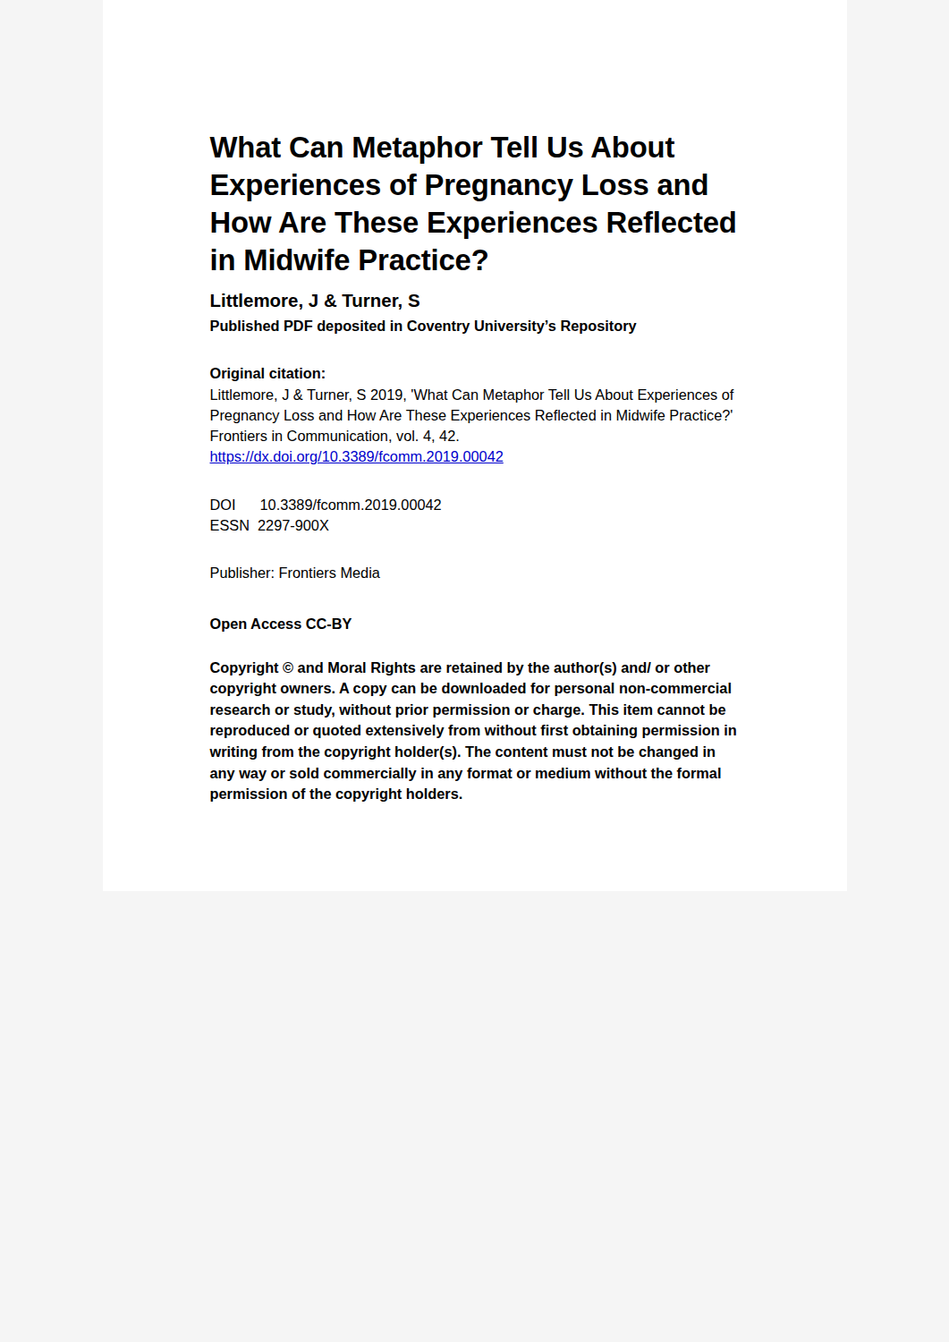What Can Metaphor Tell Us About Experiences of Pregnancy Loss and How Are These Experiences Reflected in Midwife Practice?
Littlemore, J & Turner, S
Published PDF deposited in Coventry University’s Repository
Original citation:
Littlemore, J & Turner, S 2019, 'What Can Metaphor Tell Us About Experiences of Pregnancy Loss and How Are These Experiences Reflected in Midwife Practice?' Frontiers in Communication, vol. 4, 42.
https://dx.doi.org/10.3389/fcomm.2019.00042
DOI 10.3389/fcomm.2019.00042
ESSN 2297-900X
Publisher: Frontiers Media
Open Access CC-BY
Copyright © and Moral Rights are retained by the author(s) and/ or other copyright owners. A copy can be downloaded for personal non-commercial research or study, without prior permission or charge. This item cannot be reproduced or quoted extensively from without first obtaining permission in writing from the copyright holder(s). The content must not be changed in any way or sold commercially in any format or medium without the formal permission of the copyright holders.